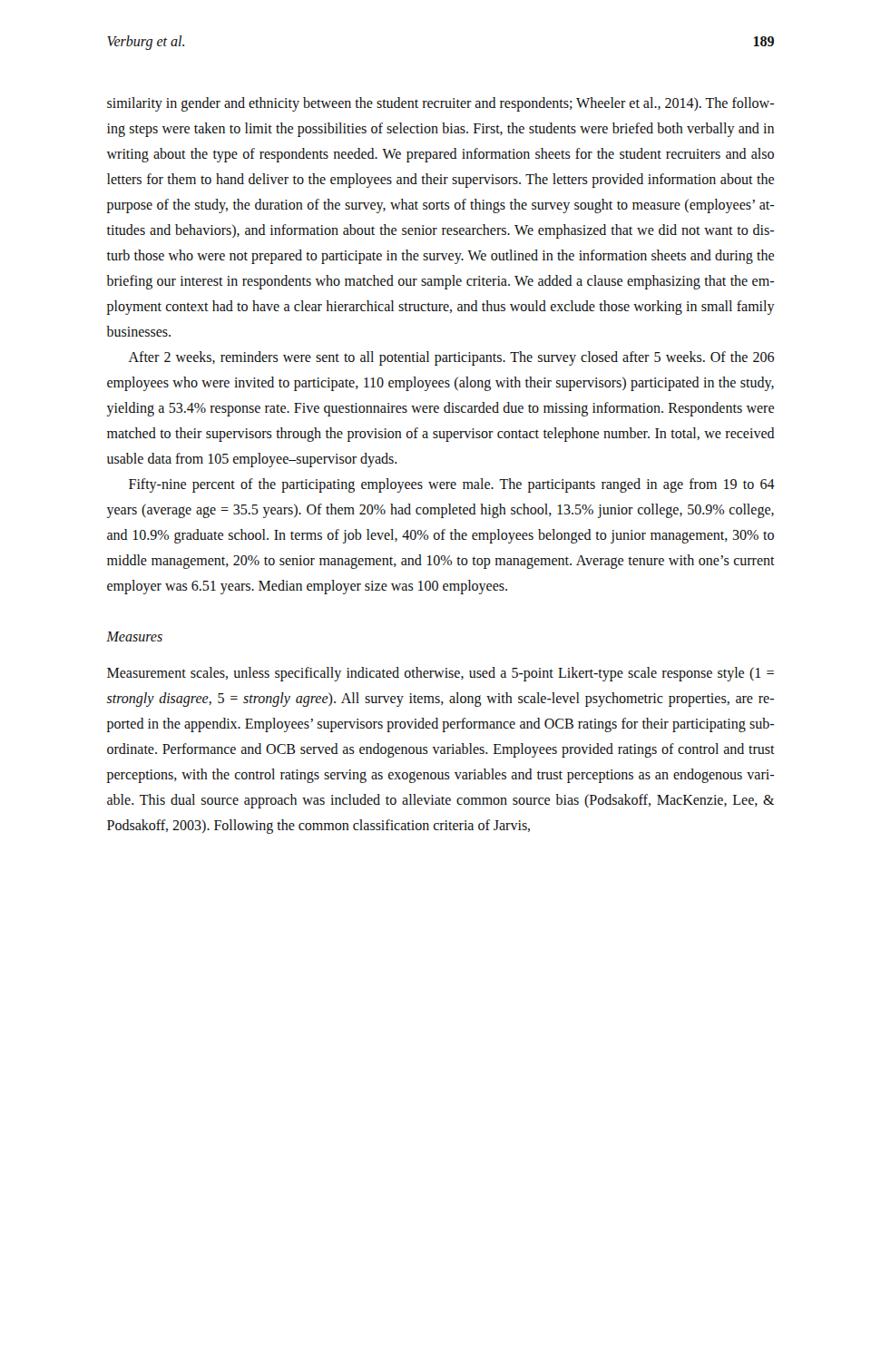Verburg et al. 189
similarity in gender and ethnicity between the student recruiter and respondents; Wheeler et al., 2014). The following steps were taken to limit the possibilities of selection bias. First, the students were briefed both verbally and in writing about the type of respondents needed. We prepared information sheets for the student recruiters and also letters for them to hand deliver to the employees and their supervisors. The letters provided information about the purpose of the study, the duration of the survey, what sorts of things the survey sought to measure (employees’ attitudes and behaviors), and information about the senior researchers. We emphasized that we did not want to disturb those who were not prepared to participate in the survey. We outlined in the information sheets and during the briefing our interest in respondents who matched our sample criteria. We added a clause emphasizing that the employment context had to have a clear hierarchical structure, and thus would exclude those working in small family businesses.
After 2 weeks, reminders were sent to all potential participants. The survey closed after 5 weeks. Of the 206 employees who were invited to participate, 110 employees (along with their supervisors) participated in the study, yielding a 53.4% response rate. Five questionnaires were discarded due to missing information. Respondents were matched to their supervisors through the provision of a supervisor contact telephone number. In total, we received usable data from 105 employee–supervisor dyads.
Fifty-nine percent of the participating employees were male. The participants ranged in age from 19 to 64 years (average age = 35.5 years). Of them 20% had completed high school, 13.5% junior college, 50.9% college, and 10.9% graduate school. In terms of job level, 40% of the employees belonged to junior management, 30% to middle management, 20% to senior management, and 10% to top management. Average tenure with one’s current employer was 6.51 years. Median employer size was 100 employees.
Measures
Measurement scales, unless specifically indicated otherwise, used a 5-point Likert-type scale response style (1 = strongly disagree, 5 = strongly agree). All survey items, along with scale-level psychometric properties, are reported in the appendix. Employees’ supervisors provided performance and OCB ratings for their participating subordinate. Performance and OCB served as endogenous variables. Employees provided ratings of control and trust perceptions, with the control ratings serving as exogenous variables and trust perceptions as an endogenous variable. This dual source approach was included to alleviate common source bias (Podsakoff, MacKenzie, Lee, & Podsakoff, 2003). Following the common classification criteria of Jarvis,